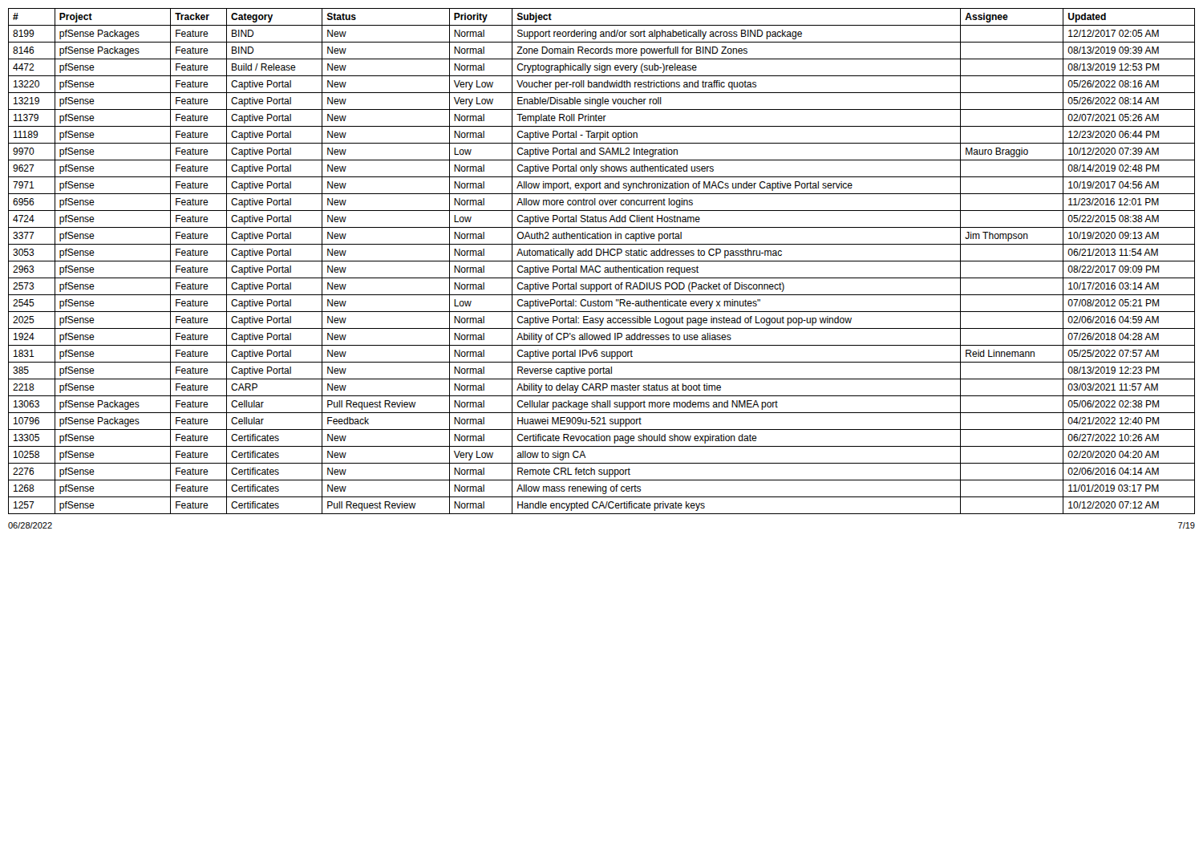| # | Project | Tracker | Category | Status | Priority | Subject | Assignee | Updated |
| --- | --- | --- | --- | --- | --- | --- | --- | --- |
| 8199 | pfSense Packages | Feature | BIND | New | Normal | Support reordering and/or sort alphabetically across BIND package | | 12/12/2017 02:05 AM |
| 8146 | pfSense Packages | Feature | BIND | New | Normal | Zone Domain Records more powerfull for BIND Zones | | 08/13/2019 09:39 AM |
| 4472 | pfSense | Feature | Build / Release | New | Normal | Cryptographically sign every (sub-)release | | 08/13/2019 12:53 PM |
| 13220 | pfSense | Feature | Captive Portal | New | Very Low | Voucher per-roll bandwidth restrictions and traffic quotas | | 05/26/2022 08:16 AM |
| 13219 | pfSense | Feature | Captive Portal | New | Very Low | Enable/Disable single voucher roll | | 05/26/2022 08:14 AM |
| 11379 | pfSense | Feature | Captive Portal | New | Normal | Template Roll Printer | | 02/07/2021 05:26 AM |
| 11189 | pfSense | Feature | Captive Portal | New | Normal | Captive Portal - Tarpit option | | 12/23/2020 06:44 PM |
| 9970 | pfSense | Feature | Captive Portal | New | Low | Captive Portal and SAML2 Integration | Mauro Braggio | 10/12/2020 07:39 AM |
| 9627 | pfSense | Feature | Captive Portal | New | Normal | Captive Portal only shows authenticated users | | 08/14/2019 02:48 PM |
| 7971 | pfSense | Feature | Captive Portal | New | Normal | Allow import, export and synchronization of MACs under Captive Portal service | | 10/19/2017 04:56 AM |
| 6956 | pfSense | Feature | Captive Portal | New | Normal | Allow more control over concurrent logins | | 11/23/2016 12:01 PM |
| 4724 | pfSense | Feature | Captive Portal | New | Low | Captive Portal Status Add Client Hostname | | 05/22/2015 08:38 AM |
| 3377 | pfSense | Feature | Captive Portal | New | Normal | OAuth2 authentication in captive portal | Jim Thompson | 10/19/2020 09:13 AM |
| 3053 | pfSense | Feature | Captive Portal | New | Normal | Automatically add DHCP static addresses to CP passthru-mac | | 06/21/2013 11:54 AM |
| 2963 | pfSense | Feature | Captive Portal | New | Normal | Captive Portal MAC authentication request | | 08/22/2017 09:09 PM |
| 2573 | pfSense | Feature | Captive Portal | New | Normal | Captive Portal support of RADIUS POD (Packet of Disconnect) | | 10/17/2016 03:14 AM |
| 2545 | pfSense | Feature | Captive Portal | New | Low | CaptivePortal: Custom "Re-authenticate every x minutes" | | 07/08/2012 05:21 PM |
| 2025 | pfSense | Feature | Captive Portal | New | Normal | Captive Portal: Easy accessible Logout page instead of Logout pop-up window | | 02/06/2016 04:59 AM |
| 1924 | pfSense | Feature | Captive Portal | New | Normal | Ability of CP's allowed IP addresses to use aliases | | 07/26/2018 04:28 AM |
| 1831 | pfSense | Feature | Captive Portal | New | Normal | Captive portal IPv6 support | Reid Linnemann | 05/25/2022 07:57 AM |
| 385 | pfSense | Feature | Captive Portal | New | Normal | Reverse captive portal | | 08/13/2019 12:23 PM |
| 2218 | pfSense | Feature | CARP | New | Normal | Ability to delay CARP master status at boot time | | 03/03/2021 11:57 AM |
| 13063 | pfSense Packages | Feature | Cellular | Pull Request Review | Normal | Cellular package shall support more modems and NMEA port | | 05/06/2022 02:38 PM |
| 10796 | pfSense Packages | Feature | Cellular | Feedback | Normal | Huawei ME909u-521 support | | 04/21/2022 12:40 PM |
| 13305 | pfSense | Feature | Certificates | New | Normal | Certificate Revocation page should show expiration date | | 06/27/2022 10:26 AM |
| 10258 | pfSense | Feature | Certificates | New | Very Low | allow to sign CA | | 02/20/2020 04:20 AM |
| 2276 | pfSense | Feature | Certificates | New | Normal | Remote CRL fetch support | | 02/06/2016 04:14 AM |
| 1268 | pfSense | Feature | Certificates | New | Normal | Allow mass renewing of certs | | 11/01/2019 03:17 PM |
| 1257 | pfSense | Feature | Certificates | Pull Request Review | Normal | Handle encypted CA/Certificate private keys | | 10/12/2020 07:12 AM |
06/28/2022 7/19